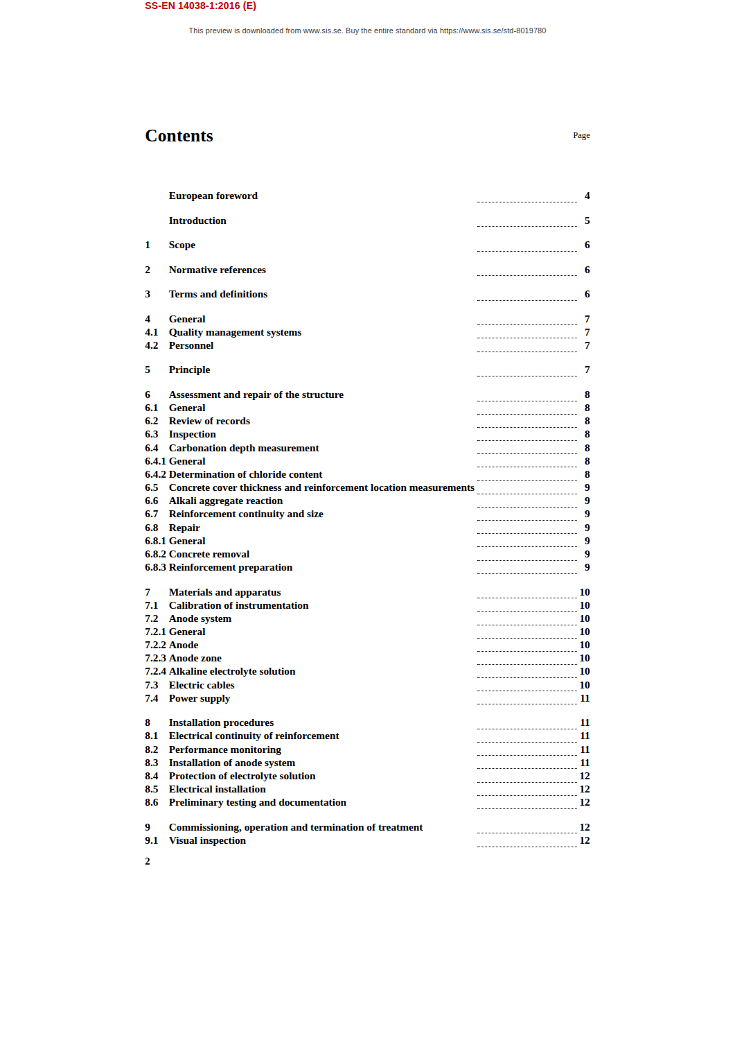This preview is downloaded from www.sis.se. Buy the entire standard via https://www.sis.se/std-8019780
SS-EN 14038-1:2016 (E)
Contents
Page
| | European foreword | | 4 |
| | Introduction | | 5 |
| 1 | Scope | | 6 |
| 2 | Normative references | | 6 |
| 3 | Terms and definitions | | 6 |
| 4 | General | | 7 |
| 4.1 | Quality management systems | | 7 |
| 4.2 | Personnel | | 7 |
| 5 | Principle | | 7 |
| 6 | Assessment and repair of the structure | | 8 |
| 6.1 | General | | 8 |
| 6.2 | Review of records | | 8 |
| 6.3 | Inspection | | 8 |
| 6.4 | Carbonation depth measurement | | 8 |
| 6.4.1 | General | | 8 |
| 6.4.2 | Determination of chloride content | | 8 |
| 6.5 | Concrete cover thickness and reinforcement location measurements | | 9 |
| 6.6 | Alkali aggregate reaction | | 9 |
| 6.7 | Reinforcement continuity and size | | 9 |
| 6.8 | Repair | | 9 |
| 6.8.1 | General | | 9 |
| 6.8.2 | Concrete removal | | 9 |
| 6.8.3 | Reinforcement preparation | | 9 |
| 7 | Materials and apparatus | | 10 |
| 7.1 | Calibration of instrumentation | | 10 |
| 7.2 | Anode system | | 10 |
| 7.2.1 | General | | 10 |
| 7.2.2 | Anode | | 10 |
| 7.2.3 | Anode zone | | 10 |
| 7.2.4 | Alkaline electrolyte solution | | 10 |
| 7.3 | Electric cables | | 10 |
| 7.4 | Power supply | | 11 |
| 8 | Installation procedures | | 11 |
| 8.1 | Electrical continuity of reinforcement | | 11 |
| 8.2 | Performance monitoring | | 11 |
| 8.3 | Installation of anode system | | 11 |
| 8.4 | Protection of electrolyte solution | | 12 |
| 8.5 | Electrical installation | | 12 |
| 8.6 | Preliminary testing and documentation | | 12 |
| 9 | Commissioning, operation and termination of treatment | | 12 |
| 9.1 | Visual inspection | | 12 |
2